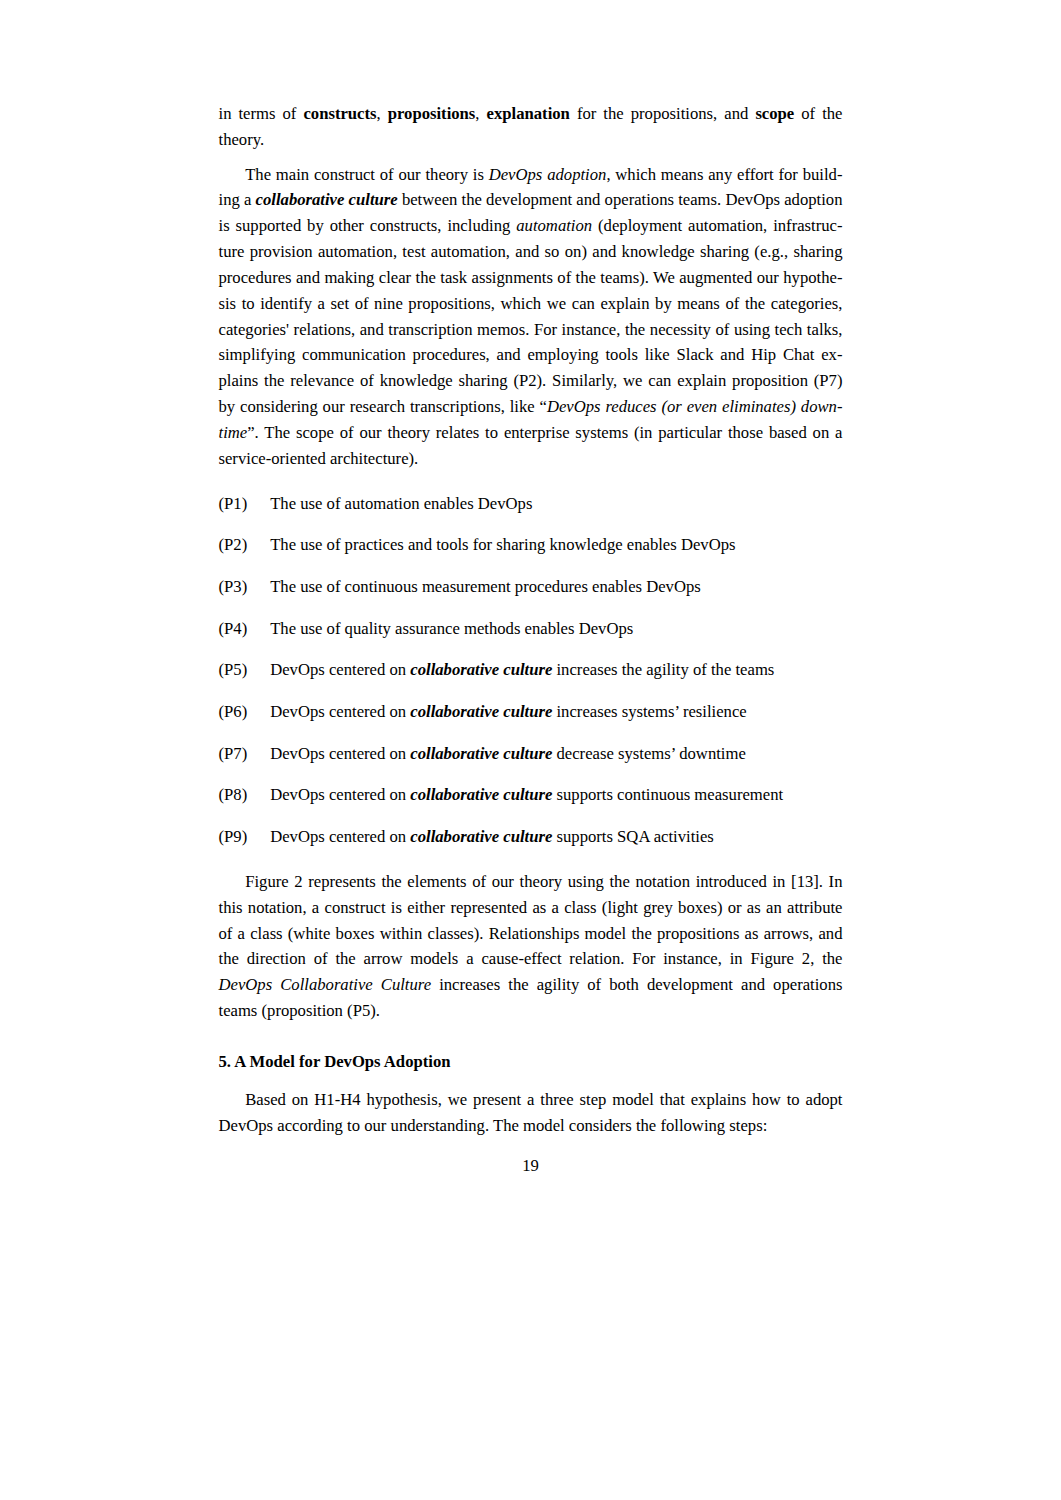in terms of constructs, propositions, explanation for the propositions, and scope of the theory.
The main construct of our theory is DevOps adoption, which means any effort for building a collaborative culture between the development and operations teams. DevOps adoption is supported by other constructs, including automation (deployment automation, infrastructure provision automation, test automation, and so on) and knowledge sharing (e.g., sharing procedures and making clear the task assignments of the teams). We augmented our hypothesis to identify a set of nine propositions, which we can explain by means of the categories, categories' relations, and transcription memos. For instance, the necessity of using tech talks, simplifying communication procedures, and employing tools like Slack and Hip Chat explains the relevance of knowledge sharing (P2). Similarly, we can explain proposition (P7) by considering our research transcriptions, like “DevOps reduces (or even eliminates) downtime”. The scope of our theory relates to enterprise systems (in particular those based on a service-oriented architecture).
(P1) The use of automation enables DevOps
(P2) The use of practices and tools for sharing knowledge enables DevOps
(P3) The use of continuous measurement procedures enables DevOps
(P4) The use of quality assurance methods enables DevOps
(P5) DevOps centered on collaborative culture increases the agility of the teams
(P6) DevOps centered on collaborative culture increases systems’ resilience
(P7) DevOps centered on collaborative culture decrease systems’ downtime
(P8) DevOps centered on collaborative culture supports continuous measurement
(P9) DevOps centered on collaborative culture supports SQA activities
Figure 2 represents the elements of our theory using the notation introduced in [13]. In this notation, a construct is either represented as a class (light grey boxes) or as an attribute of a class (white boxes within classes). Relationships model the propositions as arrows, and the direction of the arrow models a cause-effect relation. For instance, in Figure 2, the DevOps Collaborative Culture increases the agility of both development and operations teams (proposition (P5).
5. A Model for DevOps Adoption
Based on H1-H4 hypothesis, we present a three step model that explains how to adopt DevOps according to our understanding. The model considers the following steps:
19